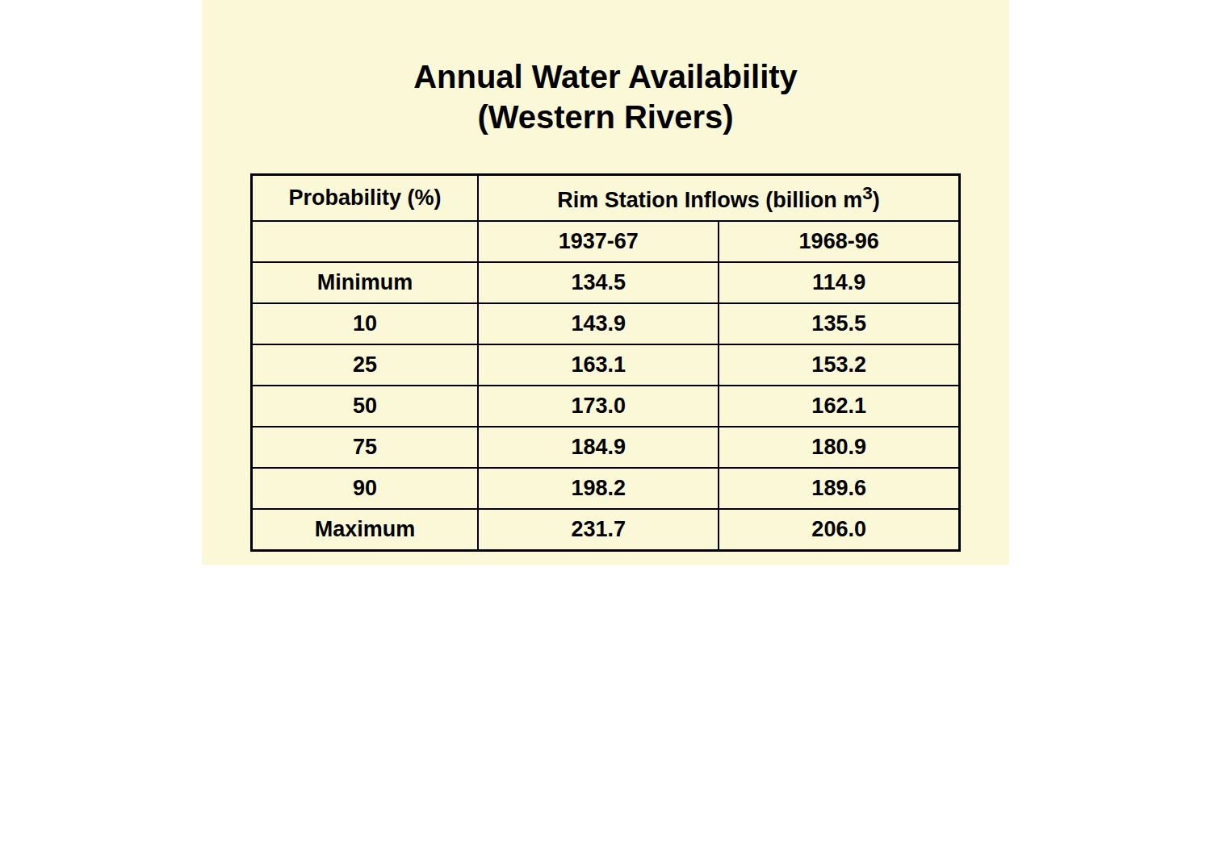Annual Water Availability
(Western Rivers)
| Probability (%) | Rim Station Inflows (billion m 3 ) |
| --- | --- |
| | 1937-67 | 1968-96 |
| Minimum | 134.5 | 114.9 |
| 10 | 143.9 | 135.5 |
| 25 | 163.1 | 153.2 |
| 50 | 173.0 | 162.1 |
| 75 | 184.9 | 180.9 |
| 90 | 198.2 | 189.6 |
| Maximum | 231.7 | 206.0 |